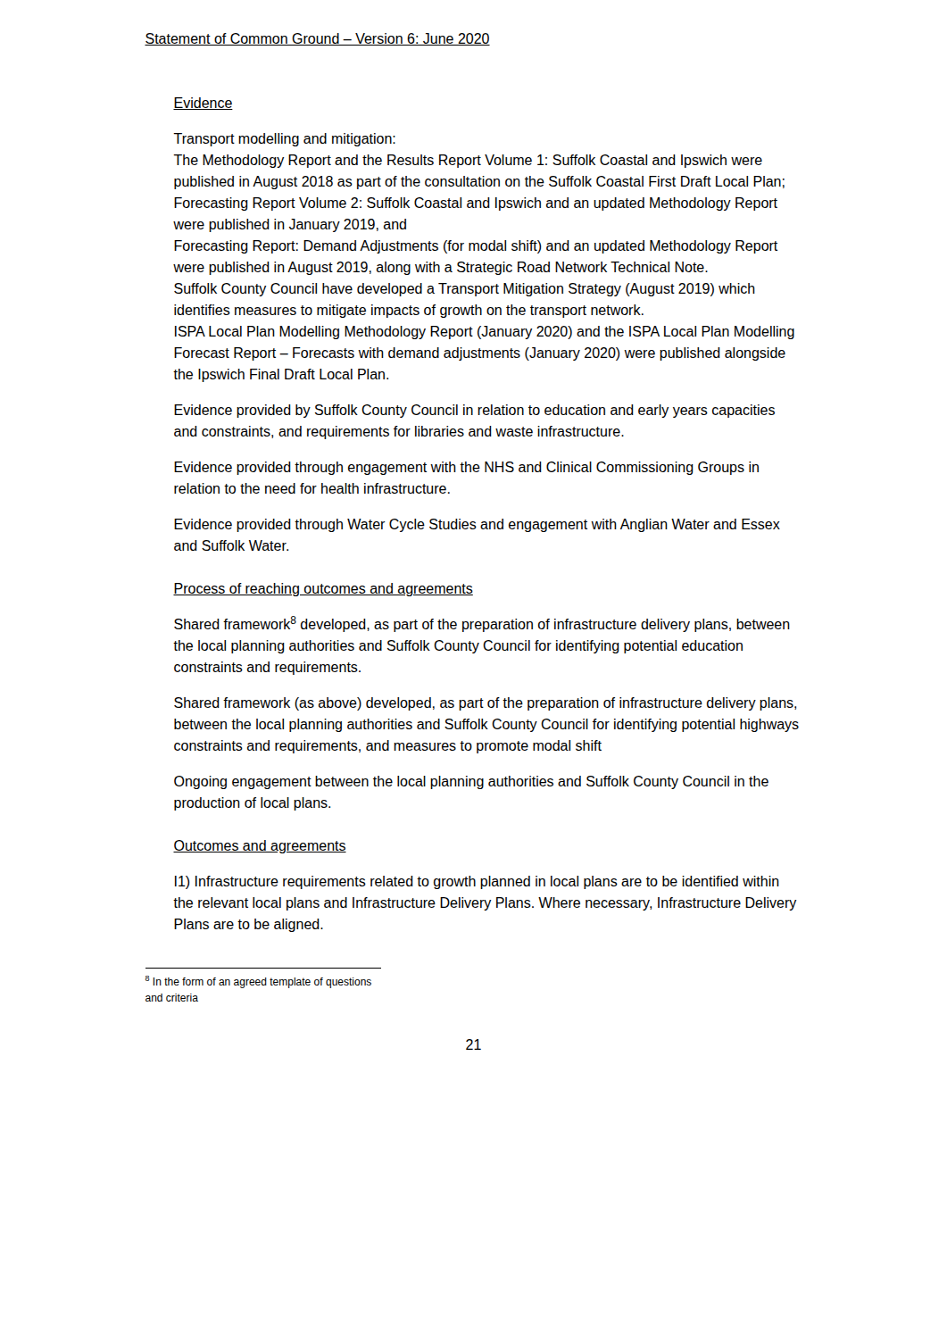Statement of Common Ground – Version 6: June 2020
Evidence
Transport modelling and mitigation:
The Methodology Report and the Results Report Volume 1: Suffolk Coastal and Ipswich were published in August 2018 as part of the consultation on the Suffolk Coastal First Draft Local Plan;
Forecasting Report Volume 2: Suffolk Coastal and Ipswich and an updated Methodology Report were published in January 2019, and
Forecasting Report: Demand Adjustments (for modal shift) and an updated Methodology Report were published in August 2019, along with a Strategic Road Network Technical Note.
Suffolk County Council have developed a Transport Mitigation Strategy (August 2019) which identifies measures to mitigate impacts of growth on the transport network.
ISPA Local Plan Modelling Methodology Report (January 2020) and the ISPA Local Plan Modelling Forecast Report – Forecasts with demand adjustments (January 2020) were published alongside the Ipswich Final Draft Local Plan.
Evidence provided by Suffolk County Council in relation to education and early years capacities and constraints, and requirements for libraries and waste infrastructure.
Evidence provided through engagement with the NHS and Clinical Commissioning Groups in relation to the need for health infrastructure.
Evidence provided through Water Cycle Studies and engagement with Anglian Water and Essex and Suffolk Water.
Process of reaching outcomes and agreements
Shared framework8 developed, as part of the preparation of infrastructure delivery plans, between the local planning authorities and Suffolk County Council for identifying potential education constraints and requirements.
Shared framework (as above) developed, as part of the preparation of infrastructure delivery plans, between the local planning authorities and Suffolk County Council for identifying potential highways constraints and requirements, and measures to promote modal shift
Ongoing engagement between the local planning authorities and Suffolk County Council in the production of local plans.
Outcomes and agreements
I1) Infrastructure requirements related to growth planned in local plans are to be identified within the relevant local plans and Infrastructure Delivery Plans. Where necessary, Infrastructure Delivery Plans are to be aligned.
8 In the form of an agreed template of questions and criteria
21